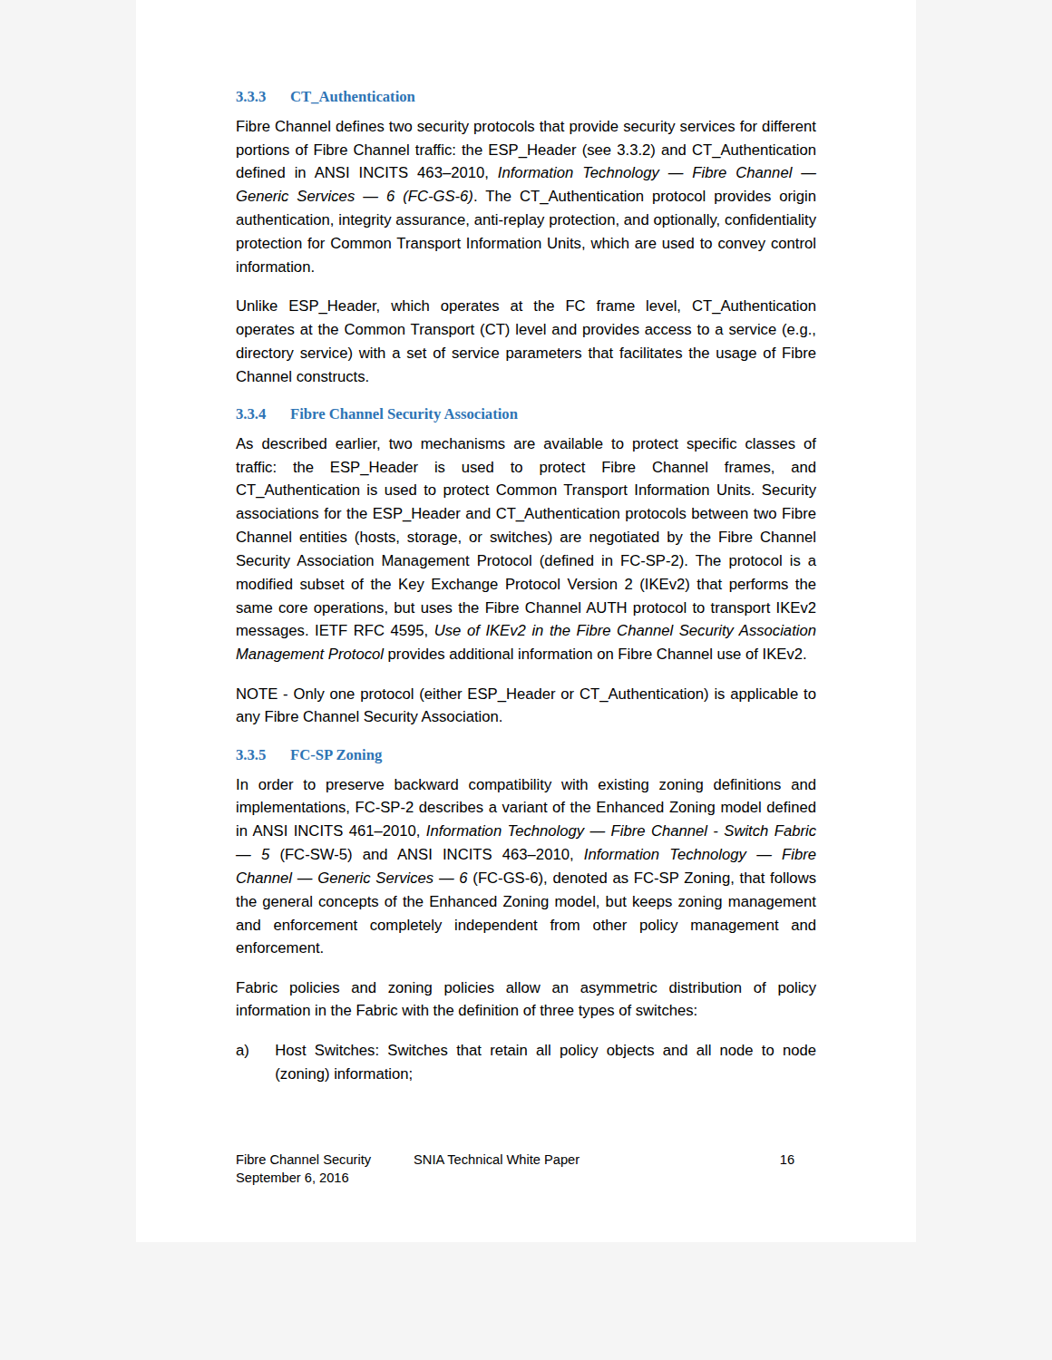3.3.3 CT_Authentication
Fibre Channel defines two security protocols that provide security services for different portions of Fibre Channel traffic: the ESP_Header (see 3.3.2) and CT_Authentication defined in ANSI INCITS 463–2010, Information Technology — Fibre Channel — Generic Services — 6 (FC-GS-6). The CT_Authentication protocol provides origin authentication, integrity assurance, anti-replay protection, and optionally, confidentiality protection for Common Transport Information Units, which are used to convey control information.
Unlike ESP_Header, which operates at the FC frame level, CT_Authentication operates at the Common Transport (CT) level and provides access to a service (e.g., directory service) with a set of service parameters that facilitates the usage of Fibre Channel constructs.
3.3.4 Fibre Channel Security Association
As described earlier, two mechanisms are available to protect specific classes of traffic: the ESP_Header is used to protect Fibre Channel frames, and CT_Authentication is used to protect Common Transport Information Units. Security associations for the ESP_Header and CT_Authentication protocols between two Fibre Channel entities (hosts, storage, or switches) are negotiated by the Fibre Channel Security Association Management Protocol (defined in FC-SP-2). The protocol is a modified subset of the Key Exchange Protocol Version 2 (IKEv2) that performs the same core operations, but uses the Fibre Channel AUTH protocol to transport IKEv2 messages. IETF RFC 4595, Use of IKEv2 in the Fibre Channel Security Association Management Protocol provides additional information on Fibre Channel use of IKEv2.
NOTE - Only one protocol (either ESP_Header or CT_Authentication) is applicable to any Fibre Channel Security Association.
3.3.5 FC-SP Zoning
In order to preserve backward compatibility with existing zoning definitions and implementations, FC-SP-2 describes a variant of the Enhanced Zoning model defined in ANSI INCITS 461–2010, Information Technology — Fibre Channel - Switch Fabric — 5 (FC-SW-5) and ANSI INCITS 463–2010, Information Technology — Fibre Channel — Generic Services — 6 (FC-GS-6), denoted as FC-SP Zoning, that follows the general concepts of the Enhanced Zoning model, but keeps zoning management and enforcement completely independent from other policy management and enforcement.
Fabric policies and zoning policies allow an asymmetric distribution of policy information in the Fabric with the definition of three types of switches:
a) Host Switches: Switches that retain all policy objects and all node to node (zoning) information;
Fibre Channel SecuritySeptember 6, 2016 SNIA Technical White Paper 16